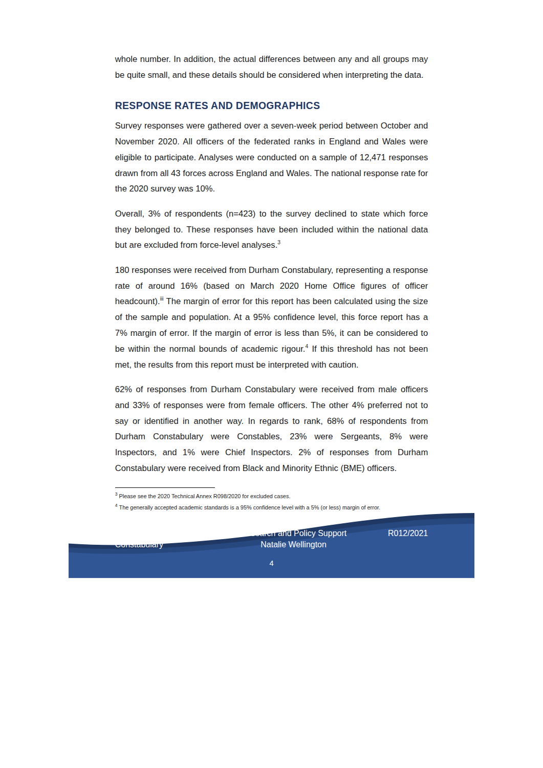whole number. In addition, the actual differences between any and all groups may be quite small, and these details should be considered when interpreting the data.
Response Rates and Demographics
Survey responses were gathered over a seven-week period between October and November 2020. All officers of the federated ranks in England and Wales were eligible to participate. Analyses were conducted on a sample of 12,471 responses drawn from all 43 forces across England and Wales. The national response rate for the 2020 survey was 10%.
Overall, 3% of respondents (n=423) to the survey declined to state which force they belonged to. These responses have been included within the national data but are excluded from force-level analyses.3
180 responses were received from Durham Constabulary, representing a response rate of around 16% (based on March 2020 Home Office figures of officer headcount).iii The margin of error for this report has been calculated using the size of the sample and population. At a 95% confidence level, this force report has a 7% margin of error. If the margin of error is less than 5%, it can be considered to be within the normal bounds of academic rigour.4 If this threshold has not been met, the results from this report must be interpreted with caution.
62% of responses from Durham Constabulary were received from male officers and 33% of responses were from female officers. The other 4% preferred not to say or identified in another way. In regards to rank, 68% of respondents from Durham Constabulary were Constables, 23% were Sergeants, 8% were Inspectors, and 1% were Chief Inspectors. 2% of responses from Durham Constabulary were received from Black and Minority Ethnic (BME) officers.
3 Please see the 2020 Technical Annex R098/2020 for excluded cases.
4 The generally accepted academic standards is a 95% confidence level with a 5% (or less) margin of error.
DC&W Survey Durham Constabulary
Research and Policy Support Natalie Wellington
R012/2021
4